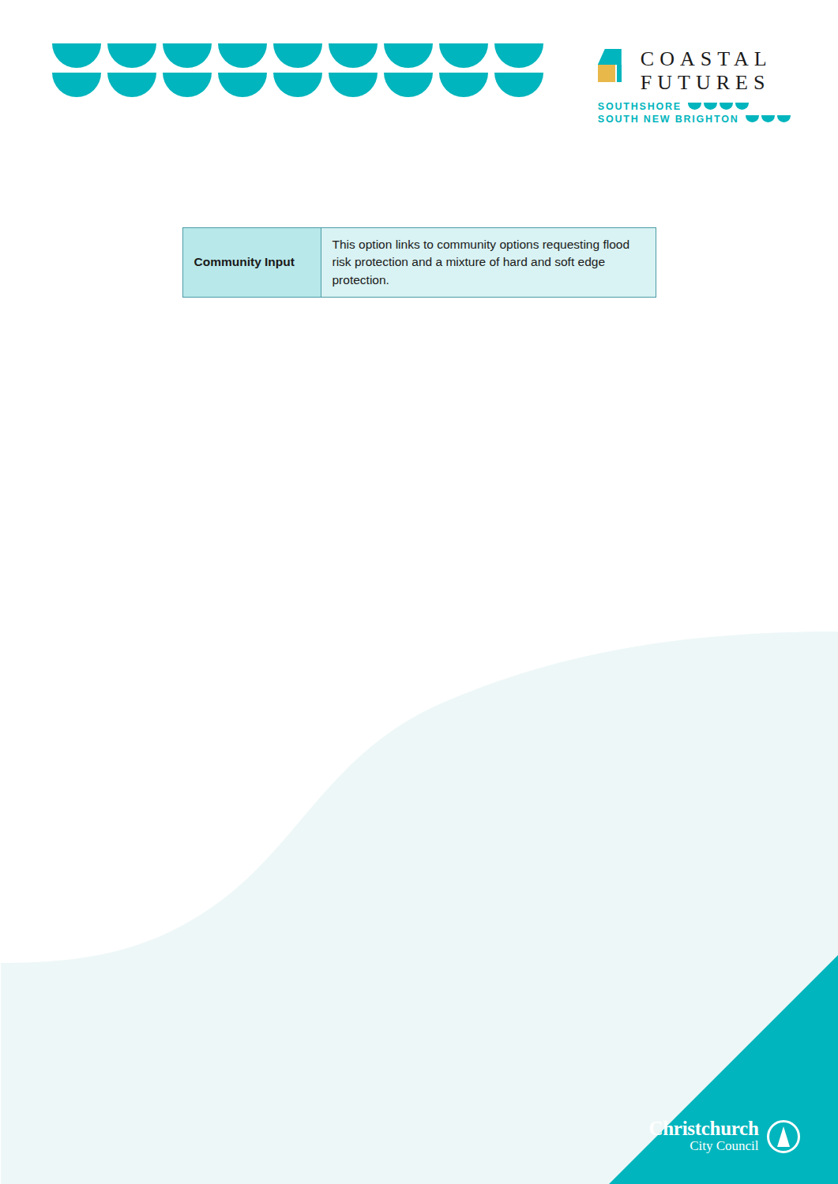COASTAL
FUTURES
SOUTHSHORE
SOUTH NEW BRIGHTON
| Community Input | This option links to community options requesting flood risk protection and a mixture of hard and soft edge protection. |
Christchurch
City Council